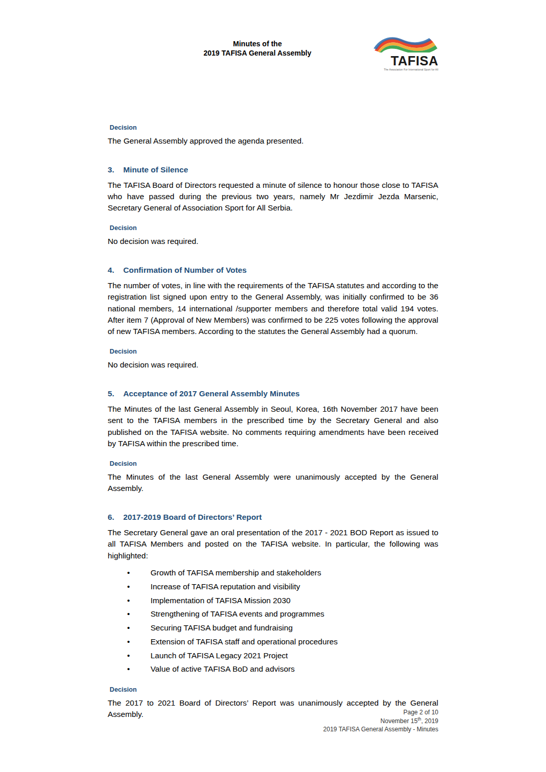Minutes of the
2019 TAFISA General Assembly
TAFISA
The Association For International Sport for All
Decision
The General Assembly approved the agenda presented.
3. Minute of Silence
The TAFISA Board of Directors requested a minute of silence to honour those close to TAFISA who have passed during the previous two years, namely Mr Jezdimir Jezda Marsenic, Secretary General of Association Sport for All Serbia.
Decision
No decision was required.
4. Confirmation of Number of Votes
The number of votes, in line with the requirements of the TAFISA statutes and according to the registration list signed upon entry to the General Assembly, was initially confirmed to be 36 national members, 14 international /supporter members and therefore total valid 194 votes. After item 7 (Approval of New Members) was confirmed to be 225 votes following the approval of new TAFISA members. According to the statutes the General Assembly had a quorum.
Decision
No decision was required.
5. Acceptance of 2017 General Assembly Minutes
The Minutes of the last General Assembly in Seoul, Korea, 16th November 2017 have been sent to the TAFISA members in the prescribed time by the Secretary General and also published on the TAFISA website. No comments requiring amendments have been received by TAFISA within the prescribed time.
Decision
The Minutes of the last General Assembly were unanimously accepted by the General Assembly.
6. 2017-2019 Board of Directors’ Report
The Secretary General gave an oral presentation of the 2017 - 2021 BOD Report as issued to all TAFISA Members and posted on the TAFISA website. In particular, the following was highlighted:
Growth of TAFISA membership and stakeholders
Increase of TAFISA reputation and visibility
Implementation of TAFISA Mission 2030
Strengthening of TAFISA events and programmes
Securing TAFISA budget and fundraising
Extension of TAFISA staff and operational procedures
Launch of TAFISA Legacy 2021 Project
Value of active TAFISA BoD and advisors
Decision
The 2017 to 2021 Board of Directors’ Report was unanimously accepted by the General Assembly.
Page 2 of 10
November 15th, 2019
2019 TAFISA General Assembly - Minutes